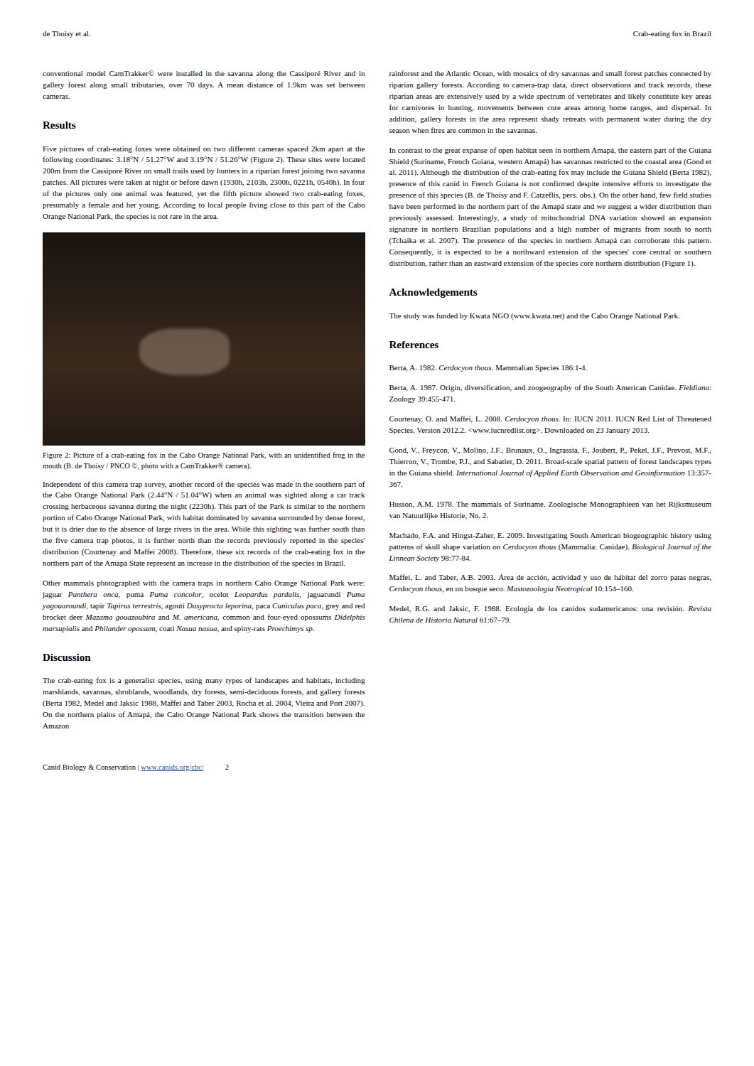de Thoisy et al.
Crab-eating fox in Brazil
conventional model CamTrakker© were installed in the savanna along the Cassiporé River and in gallery forest along small tributaries, over 70 days. A mean distance of 1.9km was set between cameras.
Results
Five pictures of crab-eating foxes were obtained on two different cameras spaced 2km apart at the following coordinates: 3.18°N / 51.27°W and 3.19°N / 51.26°W (Figure 2). These sites were located 200m from the Cassiporé River on small trails used by hunters in a riparian forest joining two savanna patches. All pictures were taken at night or before dawn (1930h, 2103h, 2300h, 0221h, 0540h). In four of the pictures only one animal was featured, yet the fifth picture showed two crab-eating foxes, presumably a female and her young. According to local people living close to this part of the Cabo Orange National Park, the species is not rare in the area.
Figure 2: Picture of a crab-eating fox in the Cabo Orange National Park, with an unidentified frog in the mouth (B. de Thoisy / PNCO ©, photo with a CamTrakker® camera).
Independent of this camera trap survey, another record of the species was made in the southern part of the Cabo Orange National Park (2.44°N / 51.04°W) when an animal was sighted along a car track crossing herbaceous savanna during the night (2230h). This part of the Park is similar to the northern portion of Cabo Orange National Park, with habitat dominated by savanna surrounded by dense forest, but it is drier due to the absence of large rivers in the area. While this sighting was further south than the five camera trap photos, it is further north than the records previously reported in the species' distribution (Courtenay and Maffei 2008). Therefore, these six records of the crab-eating fox in the northern part of the Amapá State represent an increase in the distribution of the species in Brazil.
Other mammals photographed with the camera traps in northern Cabo Orange National Park were: jaguar Panthera onca, puma Puma concolor, ocelot Leopardus pardalis, jaguarundi Puma yagouaroundi, tapir Tapirus terrestris, agouti Dasyprocta leporina, paca Cuniculus paca, grey and red brocket deer Mazama gouazoubira and M. americana, common and four-eyed opossums Didelphis marsupialis and Philander opossum, coati Nasua nasua, and spiny-rats Proechimys sp.
Discussion
The crab-eating fox is a generalist species, using many types of landscapes and habitats, including marshlands, savannas, shrublands, woodlands, dry forests, semi-deciduous forests, and gallery forests (Berta 1982, Medel and Jaksic 1988, Maffei and Taber 2003, Rocha et al. 2004, Vieira and Port 2007). On the northern plains of Amapá, the Cabo Orange National Park shows the transition between the Amazon
rainforest and the Atlantic Ocean, with mosaics of dry savannas and small forest patches connected by riparian gallery forests. According to camera-trap data, direct observations and track records, these riparian areas are extensively used by a wide spectrum of vertebrates and likely constitute key areas for carnivores in hunting, movements between core areas among home ranges, and dispersal. In addition, gallery forests in the area represent shady retreats with permanent water during the dry season when fires are common in the savannas.
In contrast to the great expanse of open habitat seen in northern Amapá, the eastern part of the Guiana Shield (Suriname, French Guiana, western Amapá) has savannas restricted to the coastal area (Gond et al. 2011). Although the distribution of the crab-eating fox may include the Guiana Shield (Berta 1982), presence of this canid in French Guiana is not confirmed despite intensive efforts to investigate the presence of this species (B. de Thoisy and F. Catzeflis, pers. obs.). On the other hand, few field studies have been performed in the northern part of the Amapá state and we suggest a wider distribution than previously assessed. Interestingly, a study of mitochondrial DNA variation showed an expansion signature in northern Brazilian populations and a high number of migrants from south to north (Tchaika et al. 2007). The presence of the species in northern Amapá can corroborate this pattern. Consequently, it is expected to be a northward extension of the species' core central or southern distribution, rather than an eastward extension of the species core northern distribution (Figure 1).
Acknowledgements
The study was funded by Kwata NGO (www.kwata.net) and the Cabo Orange National Park.
References
Berta, A. 1982. Cerdocyon thous. Mammalian Species 186:1-4.
Berta, A. 1987. Origin, diversification, and zoogeography of the South American Canidae. Fieldiana: Zoology 39:455-471.
Courtenay, O. and Maffei, L. 2008. Cerdocyon thous. In: IUCN 2011. IUCN Red List of Threatened Species. Version 2012.2. <www.iucnredlist.org>. Downloaded on 23 January 2013.
Gond, V., Freycon, V., Molino, J.F., Brunaux, O., Ingrassia, F., Joubert, P., Pekel, J.F., Prevost, M.F., Thierron, V., Trombe, P.J., and Sabatier, D. 2011. Broad-scale spatial pattern of forest landscapes types in the Guiana shield. International Journal of Applied Earth Observation and Geoinformation 13:357-367.
Husson, A.M. 1978. The mammals of Suriname. Zoologische Monographieen van het Rijksmuseum van Natuurlijke Historie, No. 2.
Machado, F.A. and Hingst-Zaher, E. 2009. Investigating South American biogeographic history using patterns of skull shape variation on Cerdocyon thous (Mammalia: Canidae). Biological Journal of the Linnean Society 98:77-84.
Maffei, L. and Taber, A.B. 2003. Área de acción, actividad y uso de hábitat del zorro patas negras, Cerdocyon thous, en un bosque seco. Mastozoologia Neotropical 10:154–160.
Medel, R.G. and Jaksic, F. 1988. Ecología de los canidos sudamericanos: una revisión. Revista Chilena de Historia Natural 61:67–79.
Canid Biology & Conservation | www.canids.org/cbc/ 2